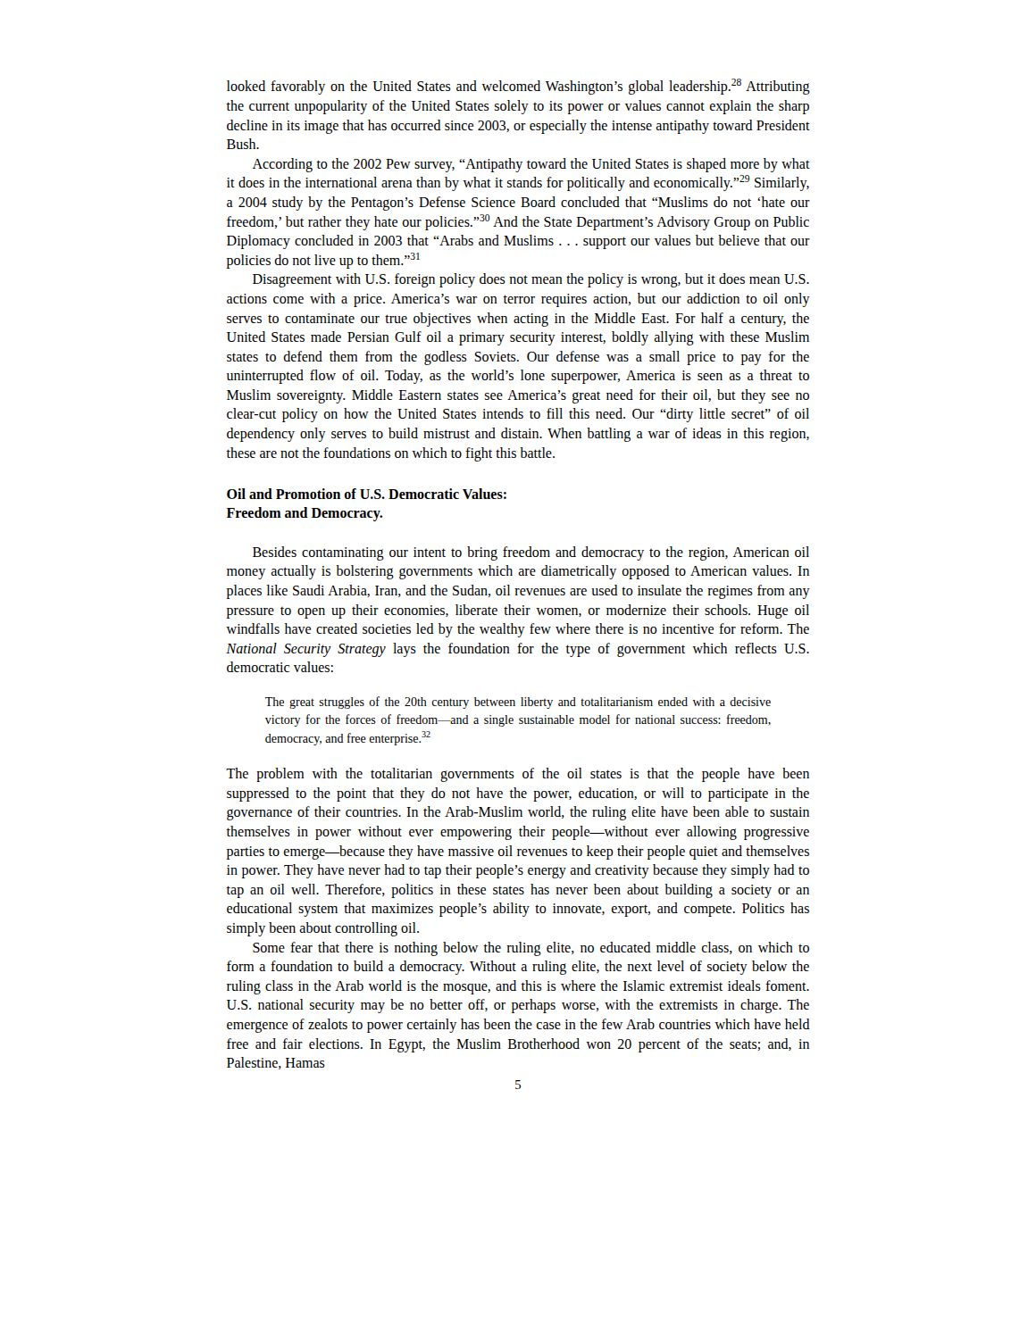looked favorably on the United States and welcomed Washington’s global leadership.28 Attributing the current unpopularity of the United States solely to its power or values cannot explain the sharp decline in its image that has occurred since 2003, or especially the intense antipathy toward President Bush.
According to the 2002 Pew survey, “Antipathy toward the United States is shaped more by what it does in the international arena than by what it stands for politically and economically.”29 Similarly, a 2004 study by the Pentagon’s Defense Science Board concluded that “Muslims do not ‘hate our freedom,’ but rather they hate our policies.”30 And the State Department’s Advisory Group on Public Diplomacy concluded in 2003 that “Arabs and Muslims . . . support our values but believe that our policies do not live up to them.”31
Disagreement with U.S. foreign policy does not mean the policy is wrong, but it does mean U.S. actions come with a price. America’s war on terror requires action, but our addiction to oil only serves to contaminate our true objectives when acting in the Middle East. For half a century, the United States made Persian Gulf oil a primary security interest, boldly allying with these Muslim states to defend them from the godless Soviets. Our defense was a small price to pay for the uninterrupted flow of oil. Today, as the world’s lone superpower, America is seen as a threat to Muslim sovereignty. Middle Eastern states see America’s great need for their oil, but they see no clear-cut policy on how the United States intends to fill this need. Our “dirty little secret” of oil dependency only serves to build mistrust and distain. When battling a war of ideas in this region, these are not the foundations on which to fight this battle.
Oil and Promotion of U.S. Democratic Values:
Freedom and Democracy.
Besides contaminating our intent to bring freedom and democracy to the region, American oil money actually is bolstering governments which are diametrically opposed to American values. In places like Saudi Arabia, Iran, and the Sudan, oil revenues are used to insulate the regimes from any pressure to open up their economies, liberate their women, or modernize their schools. Huge oil windfalls have created societies led by the wealthy few where there is no incentive for reform. The National Security Strategy lays the foundation for the type of government which reflects U.S. democratic values:
The great struggles of the 20th century between liberty and totalitarianism ended with a decisive victory for the forces of freedom—and a single sustainable model for national success: freedom, democracy, and free enterprise.32
The problem with the totalitarian governments of the oil states is that the people have been suppressed to the point that they do not have the power, education, or will to participate in the governance of their countries. In the Arab-Muslim world, the ruling elite have been able to sustain themselves in power without ever empowering their people—without ever allowing progressive parties to emerge—because they have massive oil revenues to keep their people quiet and themselves in power. They have never had to tap their people’s energy and creativity because they simply had to tap an oil well. Therefore, politics in these states has never been about building a society or an educational system that maximizes people’s ability to innovate, export, and compete. Politics has simply been about controlling oil.
Some fear that there is nothing below the ruling elite, no educated middle class, on which to form a foundation to build a democracy. Without a ruling elite, the next level of society below the ruling class in the Arab world is the mosque, and this is where the Islamic extremist ideals foment. U.S. national security may be no better off, or perhaps worse, with the extremists in charge. The emergence of zealots to power certainly has been the case in the few Arab countries which have held free and fair elections. In Egypt, the Muslim Brotherhood won 20 percent of the seats; and, in Palestine, Hamas
5